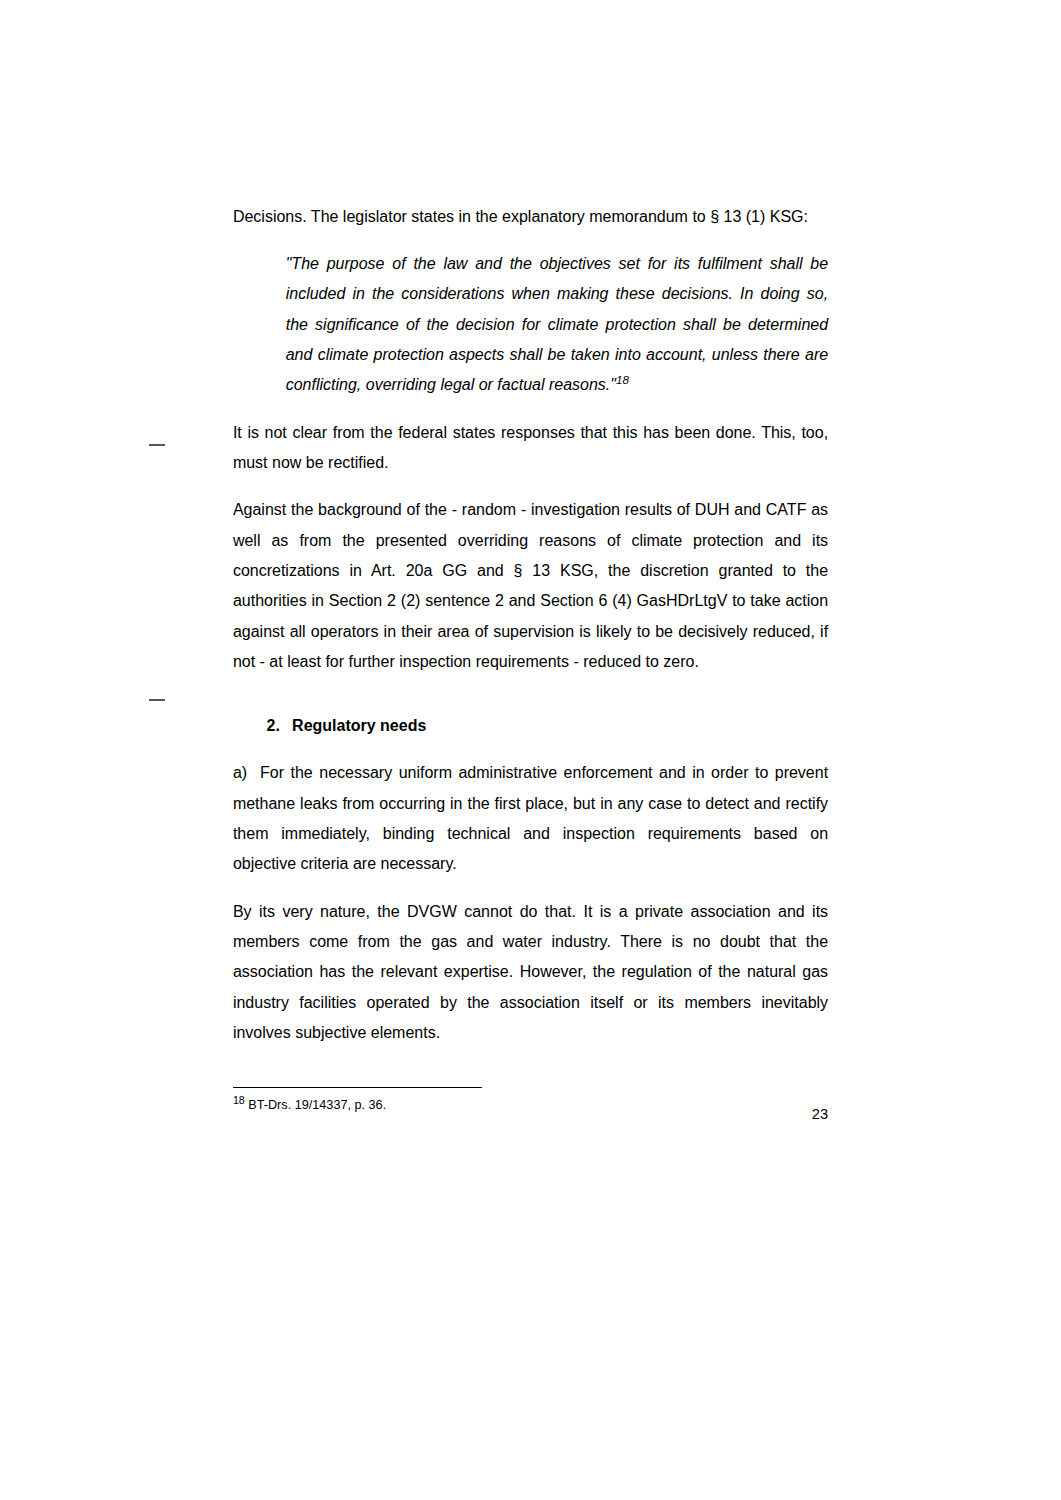Decisions. The legislator states in the explanatory memorandum to § 13 (1) KSG:
"The purpose of the law and the objectives set for its fulfilment shall be included in the considerations when making these decisions. In doing so, the significance of the decision for climate protection shall be determined and climate protection aspects shall be taken into account, unless there are conflicting, overriding legal or factual reasons."18
It is not clear from the federal states responses that this has been done. This, too, must now be rectified.
Against the background of the - random - investigation results of DUH and CATF as well as from the presented overriding reasons of climate protection and its concretizations in Art. 20a GG and § 13 KSG, the discretion granted to the authorities in Section 2 (2) sentence 2 and Section 6 (4) GasHDrLtgV to take action against all operators in their area of supervision is likely to be decisively reduced, if not - at least for further inspection requirements - reduced to zero.
2. Regulatory needs
a) For the necessary uniform administrative enforcement and in order to prevent methane leaks from occurring in the first place, but in any case to detect and rectify them immediately, binding technical and inspection requirements based on objective criteria are necessary.
By its very nature, the DVGW cannot do that. It is a private association and its members come from the gas and water industry. There is no doubt that the association has the relevant expertise. However, the regulation of the natural gas industry facilities operated by the association itself or its members inevitably involves subjective elements.
18 BT-Drs. 19/14337, p. 36.
23